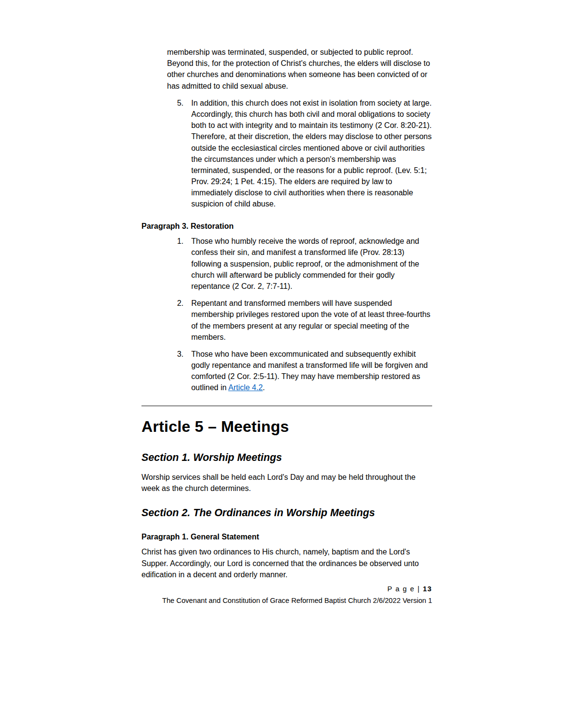membership was terminated, suspended, or subjected to public reproof. Beyond this, for the protection of Christ's churches, the elders will disclose to other churches and denominations when someone has been convicted of or has admitted to child sexual abuse.
In addition, this church does not exist in isolation from society at large. Accordingly, this church has both civil and moral obligations to society both to act with integrity and to maintain its testimony (2 Cor. 8:20-21). Therefore, at their discretion, the elders may disclose to other persons outside the ecclesiastical circles mentioned above or civil authorities the circumstances under which a person's membership was terminated, suspended, or the reasons for a public reproof. (Lev. 5:1; Prov. 29:24; 1 Pet. 4:15). The elders are required by law to immediately disclose to civil authorities when there is reasonable suspicion of child abuse.
Paragraph 3. Restoration
Those who humbly receive the words of reproof, acknowledge and confess their sin, and manifest a transformed life (Prov. 28:13) following a suspension, public reproof, or the admonishment of the church will afterward be publicly commended for their godly repentance (2 Cor. 2, 7:7-11).
Repentant and transformed members will have suspended membership privileges restored upon the vote of at least three-fourths of the members present at any regular or special meeting of the members.
Those who have been excommunicated and subsequently exhibit godly repentance and manifest a transformed life will be forgiven and comforted (2 Cor. 2:5-11). They may have membership restored as outlined in Article 4.2.
Article 5 – Meetings
Section 1. Worship Meetings
Worship services shall be held each Lord's Day and may be held throughout the week as the church determines.
Section 2. The Ordinances in Worship Meetings
Paragraph 1. General Statement
Christ has given two ordinances to His church, namely, baptism and the Lord's Supper. Accordingly, our Lord is concerned that the ordinances be observed unto edification in a decent and orderly manner.
P a g e | 13
The Covenant and Constitution of Grace Reformed Baptist Church 2/6/2022 Version 1